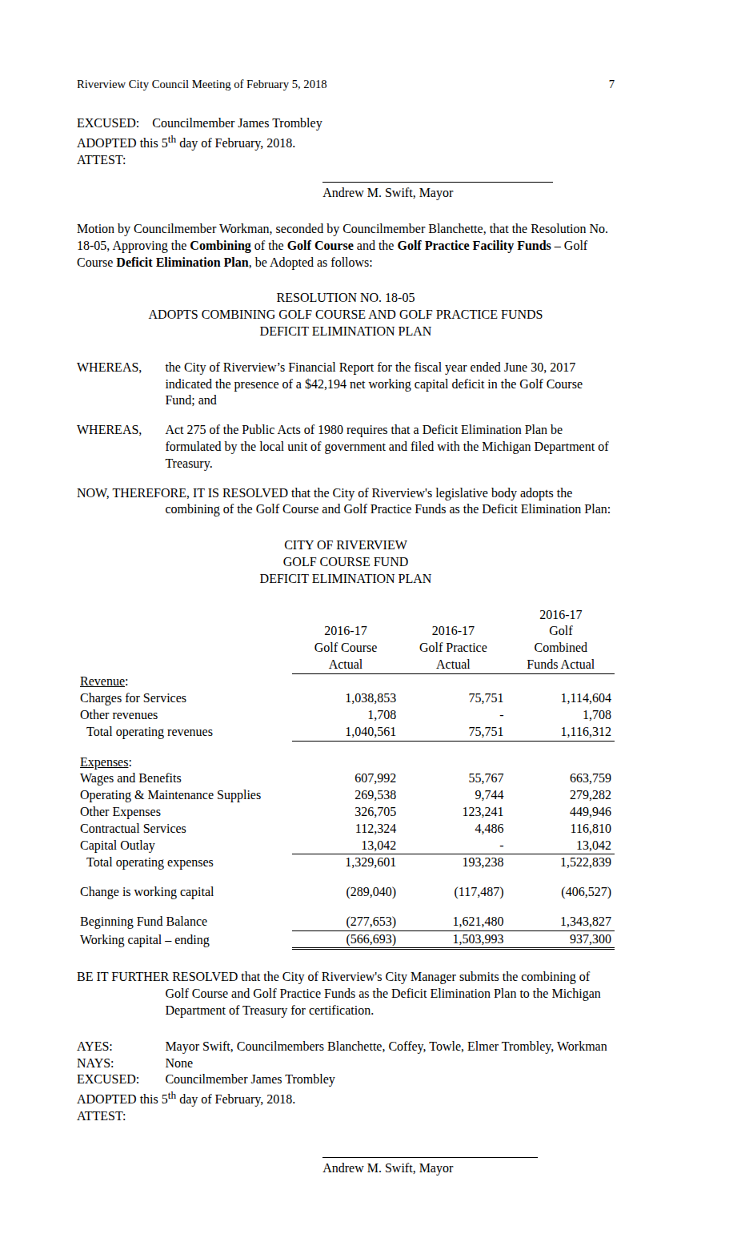Riverview City Council Meeting of February 5, 2018 7
EXCUSED: Councilmember James Trombley
ADOPTED this 5th day of February, 2018.
ATTEST:
Andrew M. Swift, Mayor
Motion by Councilmember Workman, seconded by Councilmember Blanchette, that the Resolution No. 18-05, Approving the Combining of the Golf Course and the Golf Practice Facility Funds – Golf Course Deficit Elimination Plan, be Adopted as follows:
RESOLUTION NO. 18-05
ADOPTS COMBINING GOLF COURSE AND GOLF PRACTICE FUNDS
DEFICIT ELIMINATION PLAN
WHEREAS,
the City of Riverview’s Financial Report for the fiscal year ended June 30, 2017 indicated the presence of a $42,194 net working capital deficit in the Golf Course Fund; and
WHEREAS,
Act 275 of the Public Acts of 1980 requires that a Deficit Elimination Plan be formulated by the local unit of government and filed with the Michigan Department of Treasury.
NOW, THEREFORE, IT IS RESOLVED that the City of Riverview's legislative body adopts the combining of the Golf Course and Golf Practice Funds as the Deficit Elimination Plan:
CITY OF RIVERVIEW
GOLF COURSE FUND
DEFICIT ELIMINATION PLAN
| | | | 2016-17 |
| | 2016-17 | 2016-17 | Golf |
| | Golf Course | Golf Practice | Combined |
| | Actual | Actual | Funds Actual |
| Revenue : | | | |
| Charges for Services | 1,038,853 | 75,751 | 1,114,604 |
| Other revenues | 1,708 | - | 1,708 |
| Total operating revenues | 1,040,561 | 75,751 | 1,116,312 |
| Expenses : | | | |
| Wages and Benefits | 607,992 | 55,767 | 663,759 |
| Operating & Maintenance Supplies | 269,538 | 9,744 | 279,282 |
| Other Expenses | 326,705 | 123,241 | 449,946 |
| Contractual Services | 112,324 | 4,486 | 116,810 |
| Capital Outlay | 13,042 | - | 13,042 |
| Total operating expenses | 1,329,601 | 193,238 | 1,522,839 |
| Change is working capital | (289,040) | (117,487) | (406,527) |
| Beginning Fund Balance | (277,653) | 1,621,480 | 1,343,827 |
| Working capital – ending | (566,693) | 1,503,993 | 937,300 |
BE IT FURTHER RESOLVED that the City of Riverview's City Manager submits the combining of Golf Course and Golf Practice Funds as the Deficit Elimination Plan to the Michigan Department of Treasury for certification.
AYES:
Mayor Swift, Councilmembers Blanchette, Coffey, Towle, Elmer Trombley, Workman
NAYS:
None
EXCUSED:
Councilmember James Trombley
ADOPTED this 5th day of February, 2018.
ATTEST:
Andrew M. Swift, Mayor